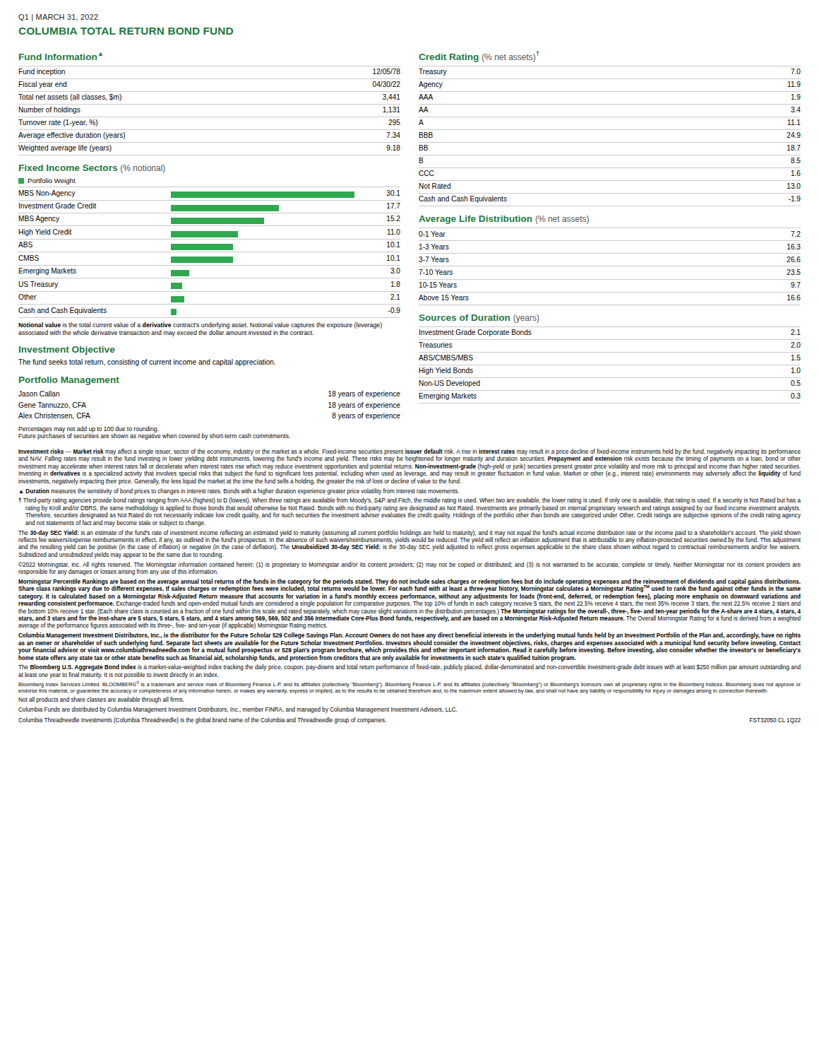Q1 | MARCH 31, 2022
COLUMBIA TOTAL RETURN BOND FUND
Fund Information▲
| Fund inception | 12/05/78 |
| Fiscal year end | 04/30/22 |
| Total net assets (all classes, $m) | 3,441 |
| Number of holdings | 1,131 |
| Turnover rate (1-year, %) | 295 |
| Average effective duration (years) | 7.34 |
| Weighted average life (years) | 9.18 |
Fixed Income Sectors (% notional)
Portfolio Weight
| MBS Non-Agency | | 30.1 |
| Investment Grade Credit | | 17.7 |
| MBS Agency | | 15.2 |
| High Yield Credit | | 11.0 |
| ABS | | 10.1 |
| CMBS | | 10.1 |
| Emerging Markets | | 3.0 |
| US Treasury | | 1.8 |
| Other | | 2.1 |
| Cash and Cash Equivalents | | -0.9 |
Notional value is the total current value of a derivative contract's underlying asset. Notional value captures the exposure (leverage) associated with the whole derivative transaction and may exceed the dollar amount invested in the contract.
Investment Objective
The fund seeks total return, consisting of current income and capital appreciation.
Portfolio Management
| Jason Callan | 18 years of experience |
| Gene Tannuzzo, CFA | 18 years of experience |
| Alex Christensen, CFA | 8 years of experience |
Percentages may not add up to 100 due to rounding.
Future purchases of securities are shown as negative when covered by short-term cash commitments.
Credit Rating (% net assets)†
| Treasury | 7.0 |
| Agency | 11.9 |
| AAA | 1.9 |
| AA | 3.4 |
| A | 11.1 |
| BBB | 24.9 |
| BB | 18.7 |
| B | 8.5 |
| CCC | 1.6 |
| Not Rated | 13.0 |
| Cash and Cash Equivalents | -1.9 |
Average Life Distribution (% net assets)
| 0-1 Year | 7.2 |
| 1-3 Years | 16.3 |
| 3-7 Years | 26.6 |
| 7-10 Years | 23.5 |
| 10-15 Years | 9.7 |
| Above 15 Years | 16.6 |
Sources of Duration (years)
| Investment Grade Corporate Bonds | 2.1 |
| Treasuries | 2.0 |
| ABS/CMBS/MBS | 1.5 |
| High Yield Bonds | 1.0 |
| Non-US Developed | 0.5 |
| Emerging Markets | 0.3 |
Investment risks — Market risk may affect a single issuer, sector of the economy, industry or the market as a whole. Fixed-income securities present issuer default risk. A rise in interest rates may result in a price decline of fixed-income instruments held by the fund, negatively impacting its performance and NAV. Falling rates may result in the fund investing in lower yielding debt instruments, lowering the fund's income and yield. These risks may be heightened for longer maturity and duration securities. Prepayment and extension risk exists because the timing of payments on a loan, bond or other investment may accelerate when interest rates fall or decelerate when interest rates rise which may reduce investment opportunities and potential returns. Non-investment-grade (high-yield or junk) securities present greater price volatility and more risk to principal and income than higher rated securities. Investing in derivatives is a specialized activity that involves special risks that subject the fund to significant loss potential, including when used as leverage, and may result in greater fluctuation in fund value. Market or other (e.g., interest rate) environments may adversely affect the liquidity of fund investments, negatively impacting their price. Generally, the less liquid the market at the time the fund sells a holding, the greater the risk of loss or decline of value to the fund.
▲ Duration measures the sensitivity of bond prices to changes in interest rates. Bonds with a higher duration experience greater price volatility from interest rate movements.
† Third-party rating agencies provide bond ratings ranging from AAA (highest) to D (lowest). When three ratings are available from Moody's, S&P and Fitch, the middle rating is used. When two are available, the lower rating is used. If only one is available, that rating is used. If a security is Not Rated but has a rating by Kroll and/or DBRS, the same methodology is applied to those bonds that would otherwise be Not Rated. Bonds with no third-party rating are designated as Not Rated. Investments are primarily based on internal proprietary research and ratings assigned by our fixed income investment analysts. Therefore, securities designated as Not Rated do not necessarily indicate low credit quality, and for such securities the investment adviser evaluates the credit quality. Holdings of the portfolio other than bonds are categorized under Other. Credit ratings are subjective opinions of the credit rating agency and not statements of fact and may become stale or subject to change.
The 30-day SEC Yield: is an estimate of the fund's rate of investment income reflecting an estimated yield to maturity (assuming all current portfolio holdings are held to maturity), and it may not equal the fund's actual income distribution rate or the income paid to a shareholder's account. The yield shown reflects fee waivers/expense reimbursements in effect, if any, as outlined in the fund's prospectus. In the absence of such waivers/reimbursements, yields would be reduced. The yield will reflect an inflation adjustment that is attributable to any inflation-protected securities owned by the fund. This adjustment and the resulting yield can be positive (in the case of inflation) or negative (in the case of deflation). The Unsubsidized 30-day SEC Yield: is the 30-day SEC yield adjusted to reflect gross expenses applicable to the share class shown without regard to contractual reimbursements and/or fee waivers. Subsidized and unsubsidized yields may appear to be the same due to rounding.
©2022 Morningstar, Inc. All rights reserved. The Morningstar information contained herein: (1) is proprietary to Morningstar and/or its content providers; (2) may not be copied or distributed; and (3) is not warranted to be accurate, complete or timely. Neither Morningstar nor its content providers are responsible for any damages or losses arising from any use of this information.
Morningstar Percentile Rankings are based on the average annual total returns of the funds in the category for the periods stated. They do not include sales charges or redemption fees but do include operating expenses and the reinvestment of dividends and capital gains distributions. Share class rankings vary due to different expenses. If sales charges or redemption fees were included, total returns would be lower. For each fund with at least a three-year history, Morningstar calculates a Morningstar RatingTM used to rank the fund against other funds in the same category. It is calculated based on a Morningstar Risk-Adjusted Return measure that accounts for variation in a fund's monthly excess performance, without any adjustments for loads (front-end, deferred, or redemption fees), placing more emphasis on downward variations and rewarding consistent performance. Exchange-traded funds and open-ended mutual funds are considered a single population for comparative purposes. The top 10% of funds in each category receive 5 stars, the next 22.5% receive 4 stars, the next 35% receive 3 stars, the next 22.5% receive 2 stars and the bottom 10% receive 1 star. (Each share class is counted as a fraction of one fund within this scale and rated separately, which may cause slight variations in the distribution percentages.) The Morningstar ratings for the overall-, three-, five- and ten-year periods for the A-share are 4 stars, 4 stars, 4 stars, and 3 stars and for the Inst-share are 5 stars, 5 stars, 5 stars, and 4 stars among 569, 569, 502 and 356 Intermediate Core-Plus Bond funds, respectively, and are based on a Morningstar Risk-Adjusted Return measure. The Overall Morningstar Rating for a fund is derived from a weighted average of the performance figures associated with its three-, five- and ten-year (if applicable) Morningstar Rating metrics.
Columbia Management Investment Distributors, Inc., is the distributor for the Future Scholar 529 College Savings Plan. Account Owners do not have any direct beneficial interests in the underlying mutual funds held by an Investment Portfolio of the Plan and, accordingly, have no rights as an owner or shareholder of such underlying fund. Separate fact sheets are available for the Future Scholar Investment Portfolios. Investors should consider the investment objectives, risks, charges and expenses associated with a municipal fund security before investing. Contact your financial advisor or visit www.columbiathreadneedle.com for a mutual fund prospectus or 529 plan's program brochure, which provides this and other important information. Read it carefully before investing. Before investing, also consider whether the investor's or beneficiary's home state offers any state tax or other state benefits such as financial aid, scholarship funds, and protection from creditors that are only available for investments in such state's qualified tuition program.
The Bloomberg U.S. Aggregate Bond Index is a market-value-weighted index tracking the daily price, coupon, pay-downs and total return performance of fixed-rate, publicly placed, dollar-denominated and non-convertible investment-grade debt issues with at least $250 million par amount outstanding and at least one year to final maturity. It is not possible to invest directly in an index.
Bloomberg Index Services Limited. BLOOMBERG® is a trademark and service mark of Bloomberg Finance L.P. and its affiliates (collectively "Bloomberg"). Bloomberg Finance L.P. and its affiliates (collectively "Bloomberg") or Bloomberg's licensors own all proprietary rights in the Bloomberg Indices. Bloomberg does not approve or endorse this material, or guarantee the accuracy or completeness of any information herein, or makes any warranty, express or implied, as to the results to be obtained therefrom and, to the maximum extent allowed by law, and shall not have any liability or responsibility for injury or damages arising in connection therewith.
Not all products and share classes are available through all firms.
Columbia Funds are distributed by Columbia Management Investment Distributors, Inc., member FINRA, and managed by Columbia Management Investment Advisers, LLC.
Columbia Threadneedle Investments (Columbia Threadneedle) is the global brand name of the Columbia and Threadneedle group of companies.
FST32050 CL 1Q22